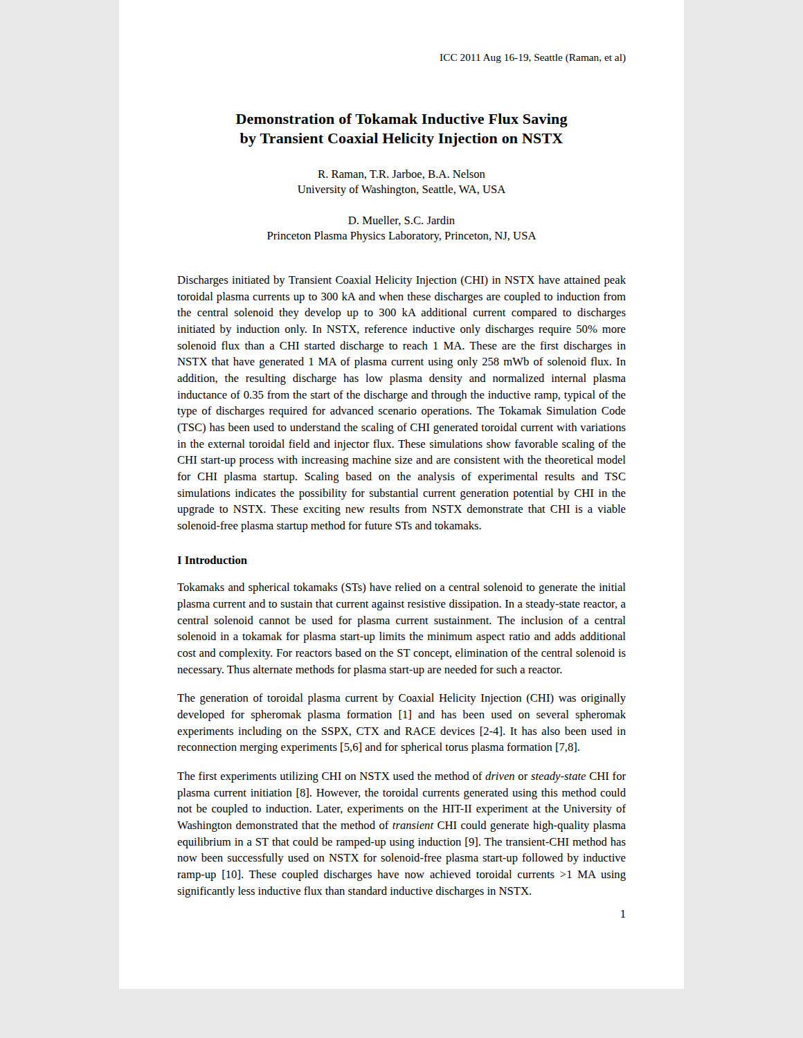ICC 2011 Aug 16-19, Seattle (Raman, et al)
Demonstration of Tokamak Inductive Flux Saving
by Transient Coaxial Helicity Injection on NSTX
R. Raman, T.R. Jarboe, B.A. Nelson
University of Washington, Seattle, WA, USA
D. Mueller, S.C. Jardin
Princeton Plasma Physics Laboratory, Princeton, NJ, USA
Discharges initiated by Transient Coaxial Helicity Injection (CHI) in NSTX have attained peak toroidal plasma currents up to 300 kA and when these discharges are coupled to induction from the central solenoid they develop up to 300 kA additional current compared to discharges initiated by induction only. In NSTX, reference inductive only discharges require 50% more solenoid flux than a CHI started discharge to reach 1 MA. These are the first discharges in NSTX that have generated 1 MA of plasma current using only 258 mWb of solenoid flux. In addition, the resulting discharge has low plasma density and normalized internal plasma inductance of 0.35 from the start of the discharge and through the inductive ramp, typical of the type of discharges required for advanced scenario operations. The Tokamak Simulation Code (TSC) has been used to understand the scaling of CHI generated toroidal current with variations in the external toroidal field and injector flux. These simulations show favorable scaling of the CHI start-up process with increasing machine size and are consistent with the theoretical model for CHI plasma startup. Scaling based on the analysis of experimental results and TSC simulations indicates the possibility for substantial current generation potential by CHI in the upgrade to NSTX. These exciting new results from NSTX demonstrate that CHI is a viable solenoid-free plasma startup method for future STs and tokamaks.
I Introduction
Tokamaks and spherical tokamaks (STs) have relied on a central solenoid to generate the initial plasma current and to sustain that current against resistive dissipation. In a steady-state reactor, a central solenoid cannot be used for plasma current sustainment. The inclusion of a central solenoid in a tokamak for plasma start-up limits the minimum aspect ratio and adds additional cost and complexity. For reactors based on the ST concept, elimination of the central solenoid is necessary. Thus alternate methods for plasma start-up are needed for such a reactor.
The generation of toroidal plasma current by Coaxial Helicity Injection (CHI) was originally developed for spheromak plasma formation [1] and has been used on several spheromak experiments including on the SSPX, CTX and RACE devices [2-4]. It has also been used in reconnection merging experiments [5,6] and for spherical torus plasma formation [7,8].
The first experiments utilizing CHI on NSTX used the method of driven or steady-state CHI for plasma current initiation [8]. However, the toroidal currents generated using this method could not be coupled to induction. Later, experiments on the HIT-II experiment at the University of Washington demonstrated that the method of transient CHI could generate high-quality plasma equilibrium in a ST that could be ramped-up using induction [9]. The transient-CHI method has now been successfully used on NSTX for solenoid-free plasma start-up followed by inductive ramp-up [10]. These coupled discharges have now achieved toroidal currents >1 MA using significantly less inductive flux than standard inductive discharges in NSTX.
1